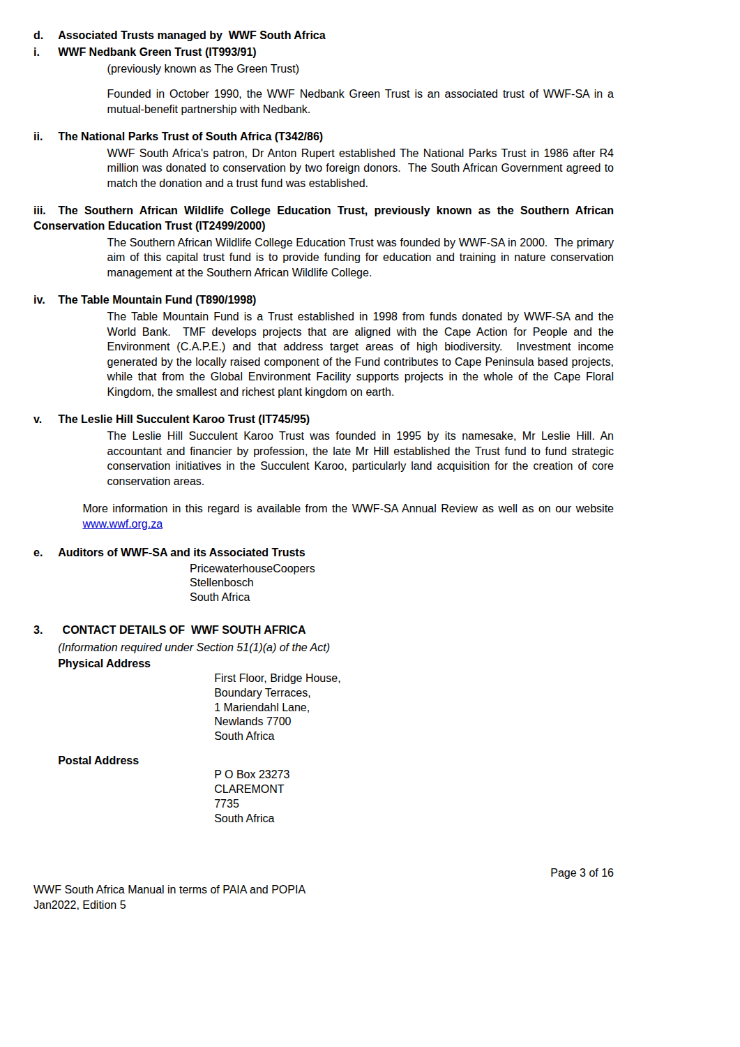d. Associated Trusts managed by WWF South Africa
i. WWF Nedbank Green Trust (IT993/91)
(previously known as The Green Trust)
Founded in October 1990, the WWF Nedbank Green Trust is an associated trust of WWF-SA in a mutual-benefit partnership with Nedbank.
ii. The National Parks Trust of South Africa (T342/86)
WWF South Africa's patron, Dr Anton Rupert established The National Parks Trust in 1986 after R4 million was donated to conservation by two foreign donors. The South African Government agreed to match the donation and a trust fund was established.
iii. The Southern African Wildlife College Education Trust, previously known as the Southern African Conservation Education Trust (IT2499/2000)
The Southern African Wildlife College Education Trust was founded by WWF-SA in 2000. The primary aim of this capital trust fund is to provide funding for education and training in nature conservation management at the Southern African Wildlife College.
iv. The Table Mountain Fund (T890/1998)
The Table Mountain Fund is a Trust established in 1998 from funds donated by WWF-SA and the World Bank. TMF develops projects that are aligned with the Cape Action for People and the Environment (C.A.P.E.) and that address target areas of high biodiversity. Investment income generated by the locally raised component of the Fund contributes to Cape Peninsula based projects, while that from the Global Environment Facility supports projects in the whole of the Cape Floral Kingdom, the smallest and richest plant kingdom on earth.
v. The Leslie Hill Succulent Karoo Trust (IT745/95)
The Leslie Hill Succulent Karoo Trust was founded in 1995 by its namesake, Mr Leslie Hill. An accountant and financier by profession, the late Mr Hill established the Trust fund to fund strategic conservation initiatives in the Succulent Karoo, particularly land acquisition for the creation of core conservation areas.
More information in this regard is available from the WWF-SA Annual Review as well as on our website www.wwf.org.za
e. Auditors of WWF-SA and its Associated Trusts
PricewaterhouseCoopers
Stellenbosch
South Africa
3. CONTACT DETAILS OF WWF SOUTH AFRICA
(Information required under Section 51(1)(a) of the Act)
Physical Address
First Floor, Bridge House,
Boundary Terraces,
1 Mariendahl Lane,
Newlands 7700
South Africa
Postal Address
P O Box 23273
CLAREMONT
7735
South Africa
Page 3 of 16
WWF South Africa Manual in terms of PAIA and POPIA
Jan2022, Edition 5